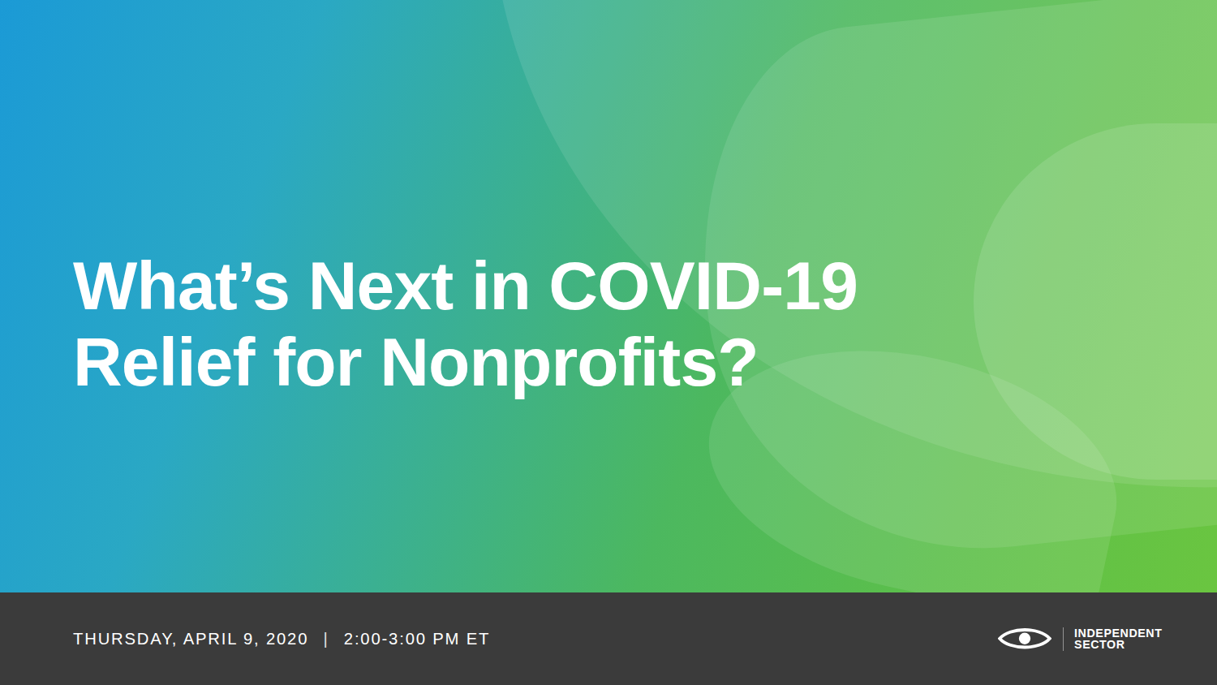What’s Next in COVID-19 Relief for Nonprofits?
THURSDAY, APRIL 9, 2020|2:00-3:00 PM ET
Independent Sector